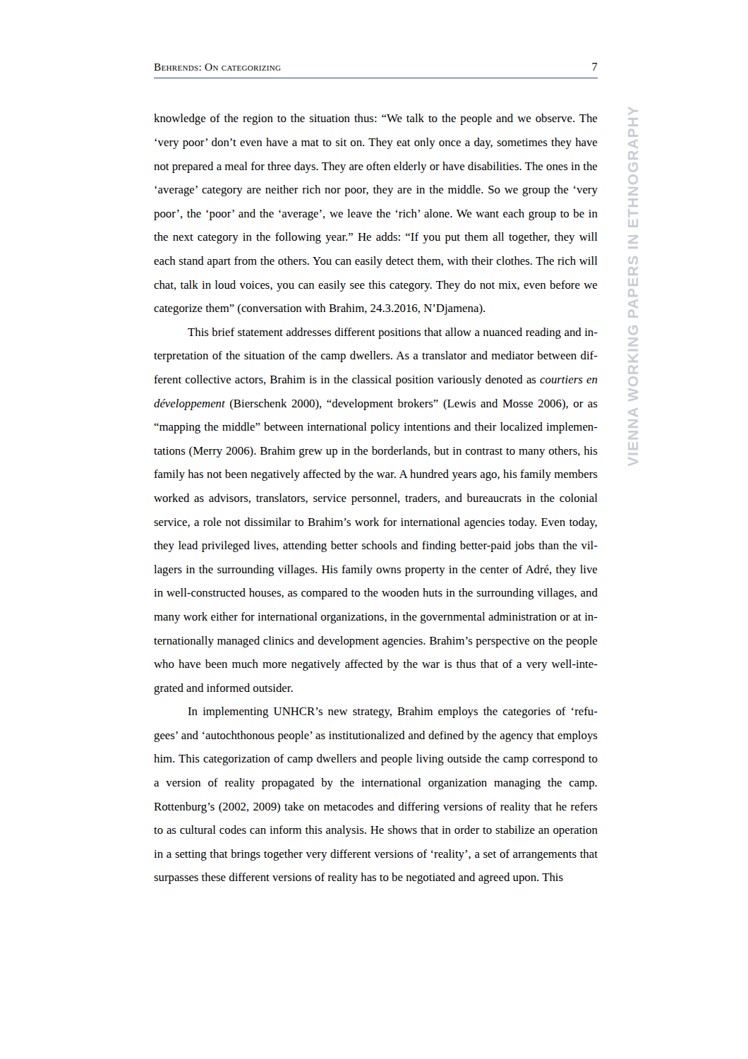Behrends: On categorizing 7
VIENNA WORKING PAPERS IN ETHNOGRAPHY
knowledge of the region to the situation thus: “We talk to the people and we observe. The ‘very poor’ don’t even have a mat to sit on. They eat only once a day, sometimes they have not prepared a meal for three days. They are often elderly or have disabilities. The ones in the ‘average’ category are neither rich nor poor, they are in the middle. So we group the ‘very poor’, the ‘poor’ and the ‘average’, we leave the ‘rich’ alone. We want each group to be in the next category in the following year.” He adds: “If you put them all together, they will each stand apart from the others. You can easily detect them, with their clothes. The rich will chat, talk in loud voices, you can easily see this category. They do not mix, even before we categorize them” (conversation with Brahim, 24.3.2016, N’Djamena).
This brief statement addresses different positions that allow a nuanced reading and interpretation of the situation of the camp dwellers. As a translator and mediator between different collective actors, Brahim is in the classical position variously denoted as courtiers en développement (Bierschenk 2000), “development brokers” (Lewis and Mosse 2006), or as “mapping the middle” between international policy intentions and their localized implementations (Merry 2006). Brahim grew up in the borderlands, but in contrast to many others, his family has not been negatively affected by the war. A hundred years ago, his family members worked as advisors, translators, service personnel, traders, and bureaucrats in the colonial service, a role not dissimilar to Brahim’s work for international agencies today. Even today, they lead privileged lives, attending better schools and finding better-paid jobs than the villagers in the surrounding villages. His family owns property in the center of Adré, they live in well-constructed houses, as compared to the wooden huts in the surrounding villages, and many work either for international organizations, in the governmental administration or at internationally managed clinics and development agencies. Brahim’s perspective on the people who have been much more negatively affected by the war is thus that of a very well-integrated and informed outsider.
In implementing UNHCR’s new strategy, Brahim employs the categories of ‘refugees’ and ‘autochthonous people’ as institutionalized and defined by the agency that employs him. This categorization of camp dwellers and people living outside the camp correspond to a version of reality propagated by the international organization managing the camp. Rottenburg’s (2002, 2009) take on metacodes and differing versions of reality that he refers to as cultural codes can inform this analysis. He shows that in order to stabilize an operation in a setting that brings together very different versions of ‘reality’, a set of arrangements that surpasses these different versions of reality has to be negotiated and agreed upon. This